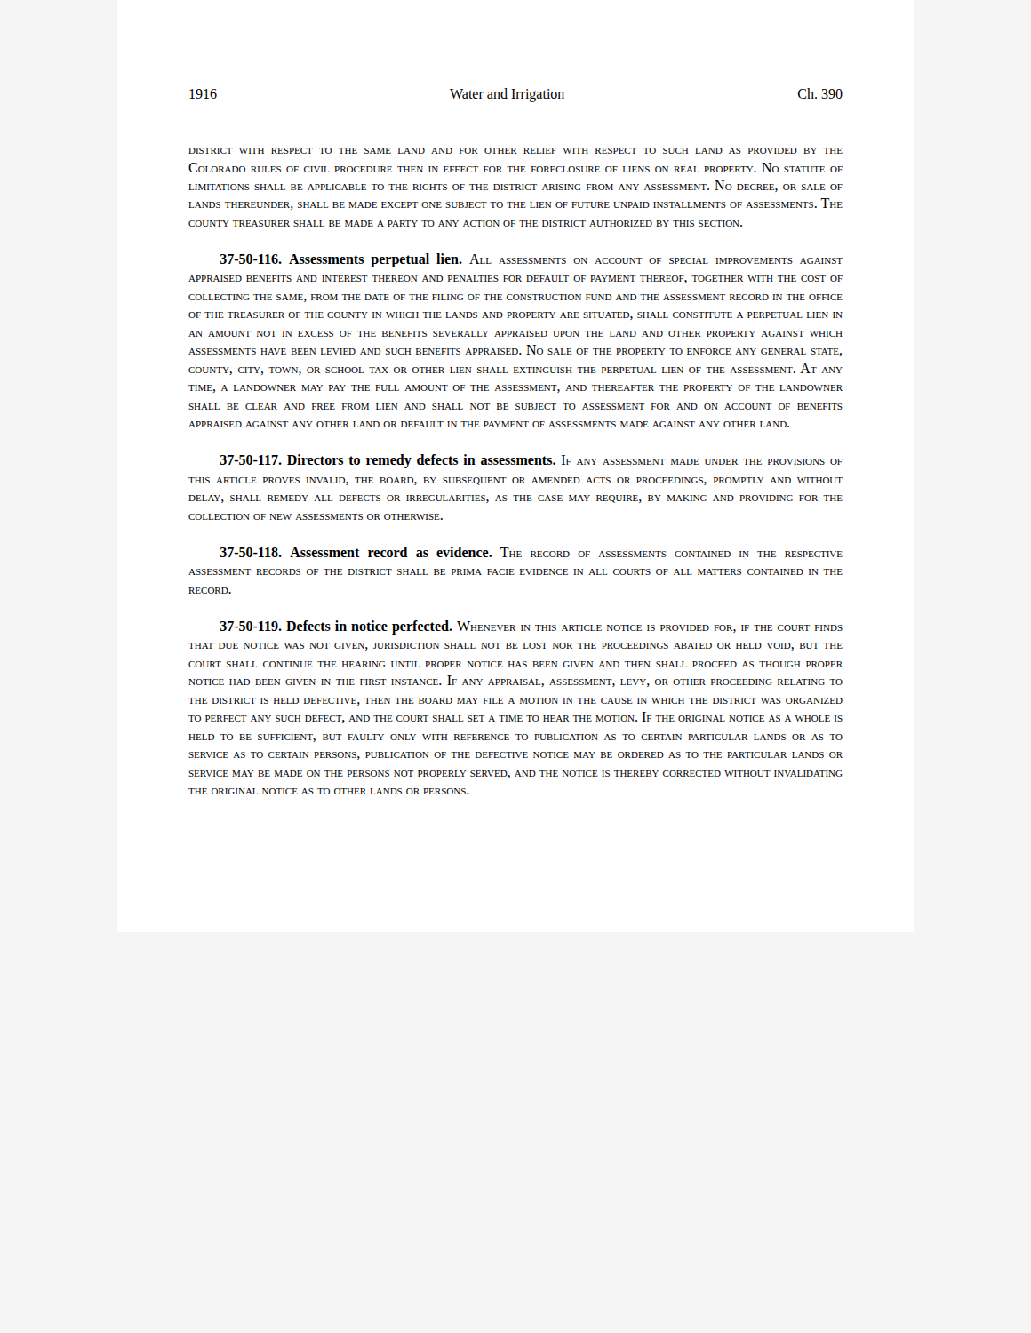1916 Water and Irrigation Ch. 390
district with respect to the same land and for other relief with respect to such land as provided by the Colorado rules of civil procedure then in effect for the foreclosure of liens on real property. No statute of limitations shall be applicable to the rights of the district arising from any assessment. No decree, or sale of lands thereunder, shall be made except one subject to the lien of future unpaid installments of assessments. The county treasurer shall be made a party to any action of the district authorized by this section.
37-50-116. Assessments perpetual lien. All assessments on account of special improvements against appraised benefits and interest thereon and penalties for default of payment thereof, together with the cost of collecting the same, from the date of the filing of the construction fund and the assessment record in the office of the treasurer of the county in which the lands and property are situated, shall constitute a perpetual lien in an amount not in excess of the benefits severally appraised upon the land and other property against which assessments have been levied and such benefits appraised. No sale of the property to enforce any general state, county, city, town, or school tax or other lien shall extinguish the perpetual lien of the assessment. At any time, a landowner may pay the full amount of the assessment, and thereafter the property of the landowner shall be clear and free from lien and shall not be subject to assessment for and on account of benefits appraised against any other land or default in the payment of assessments made against any other land.
37-50-117. Directors to remedy defects in assessments. If any assessment made under the provisions of this article proves invalid, the board, by subsequent or amended acts or proceedings, promptly and without delay, shall remedy all defects or irregularities, as the case may require, by making and providing for the collection of new assessments or otherwise.
37-50-118. Assessment record as evidence. The record of assessments contained in the respective assessment records of the district shall be prima facie evidence in all courts of all matters contained in the record.
37-50-119. Defects in notice perfected. Whenever in this article notice is provided for, if the court finds that due notice was not given, jurisdiction shall not be lost nor the proceedings abated or held void, but the court shall continue the hearing until proper notice has been given and then shall proceed as though proper notice had been given in the first instance. If any appraisal, assessment, levy, or other proceeding relating to the district is held defective, then the board may file a motion in the cause in which the district was organized to perfect any such defect, and the court shall set a time to hear the motion. If the original notice as a whole is held to be sufficient, but faulty only with reference to publication as to certain particular lands or as to service as to certain persons, publication of the defective notice may be ordered as to the particular lands or service may be made on the persons not properly served, and the notice is thereby corrected without invalidating the original notice as to other lands or persons.